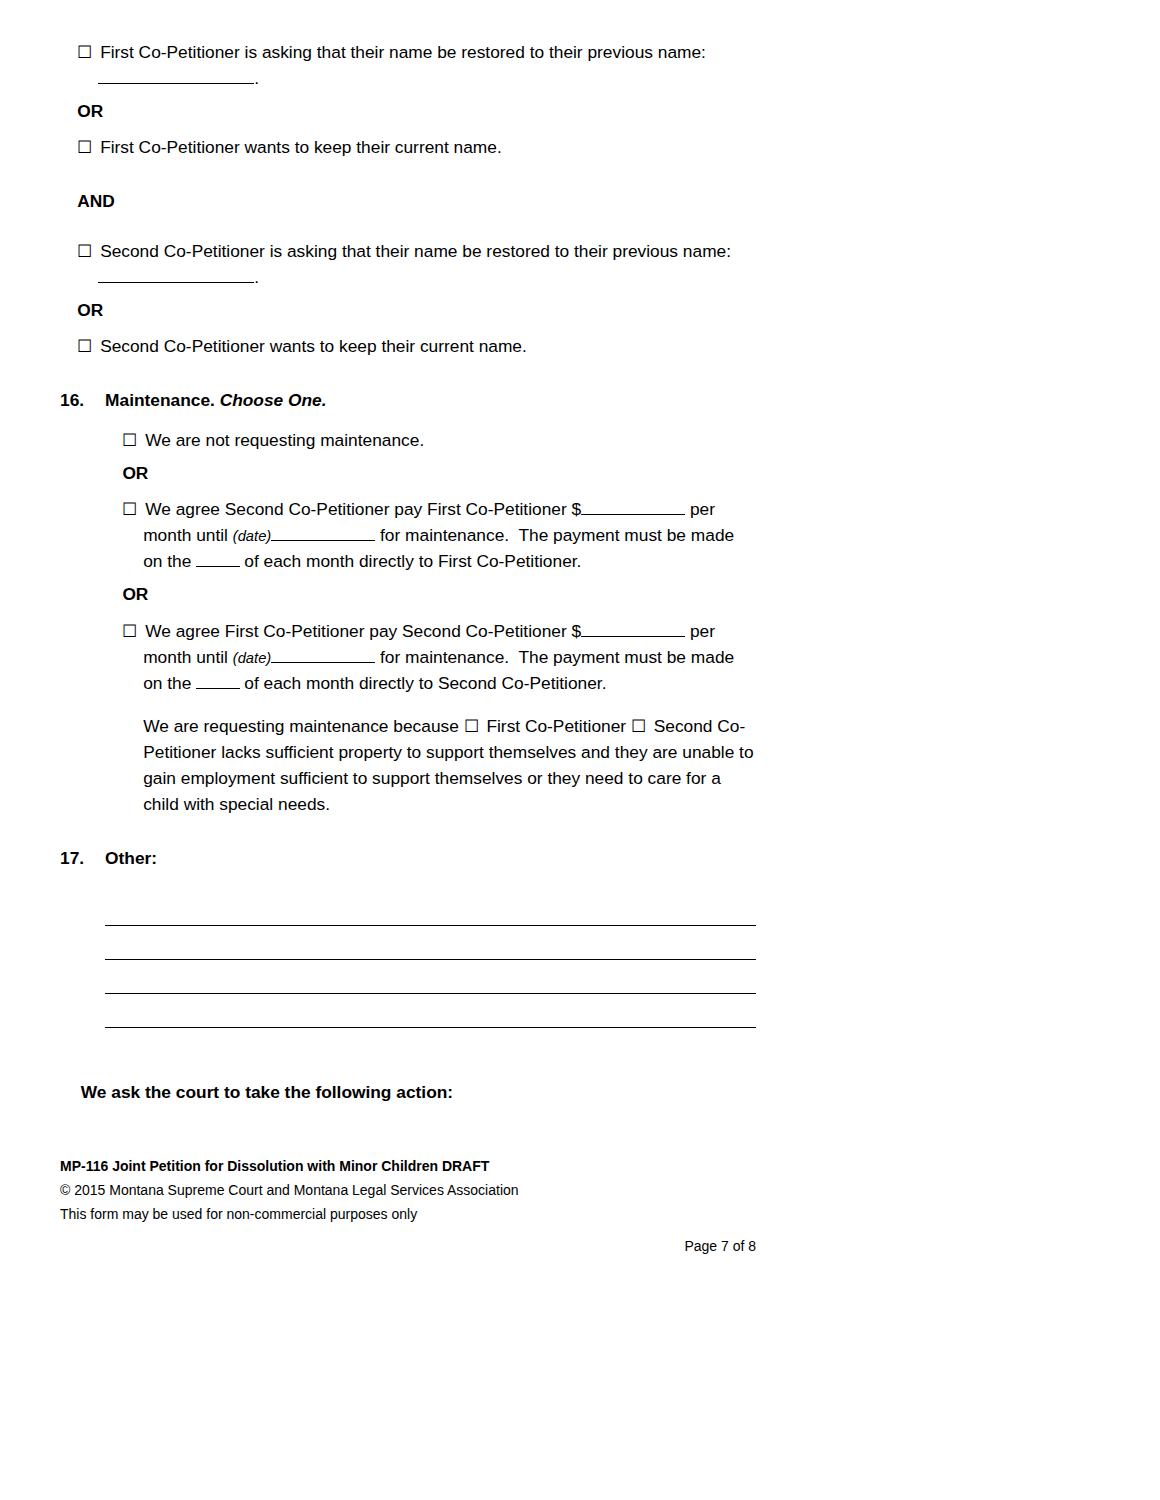First Co-Petitioner is asking that their name be restored to their previous name: .
OR
First Co-Petitioner wants to keep their current name.
AND
Second Co-Petitioner is asking that their name be restored to their previous name: .
OR
Second Co-Petitioner wants to keep their current name.
16. Maintenance. Choose One.
We are not requesting maintenance.
OR
We agree Second Co-Petitioner pay First Co-Petitioner $ per month until (date) for maintenance. The payment must be made on the of each month directly to First Co-Petitioner.
OR
We agree First Co-Petitioner pay Second Co-Petitioner $ per month until (date) for maintenance. The payment must be made on the of each month directly to Second Co-Petitioner.
We are requesting maintenance because First Co-Petitioner Second Co-Petitioner lacks sufficient property to support themselves and they are unable to gain employment sufficient to support themselves or they need to care for a child with special needs.
17. Other:
We ask the court to take the following action:
MP-116 Joint Petition for Dissolution with Minor Children DRAFT
© 2015 Montana Supreme Court and Montana Legal Services Association
This form may be used for non-commercial purposes only
Page 7 of 8